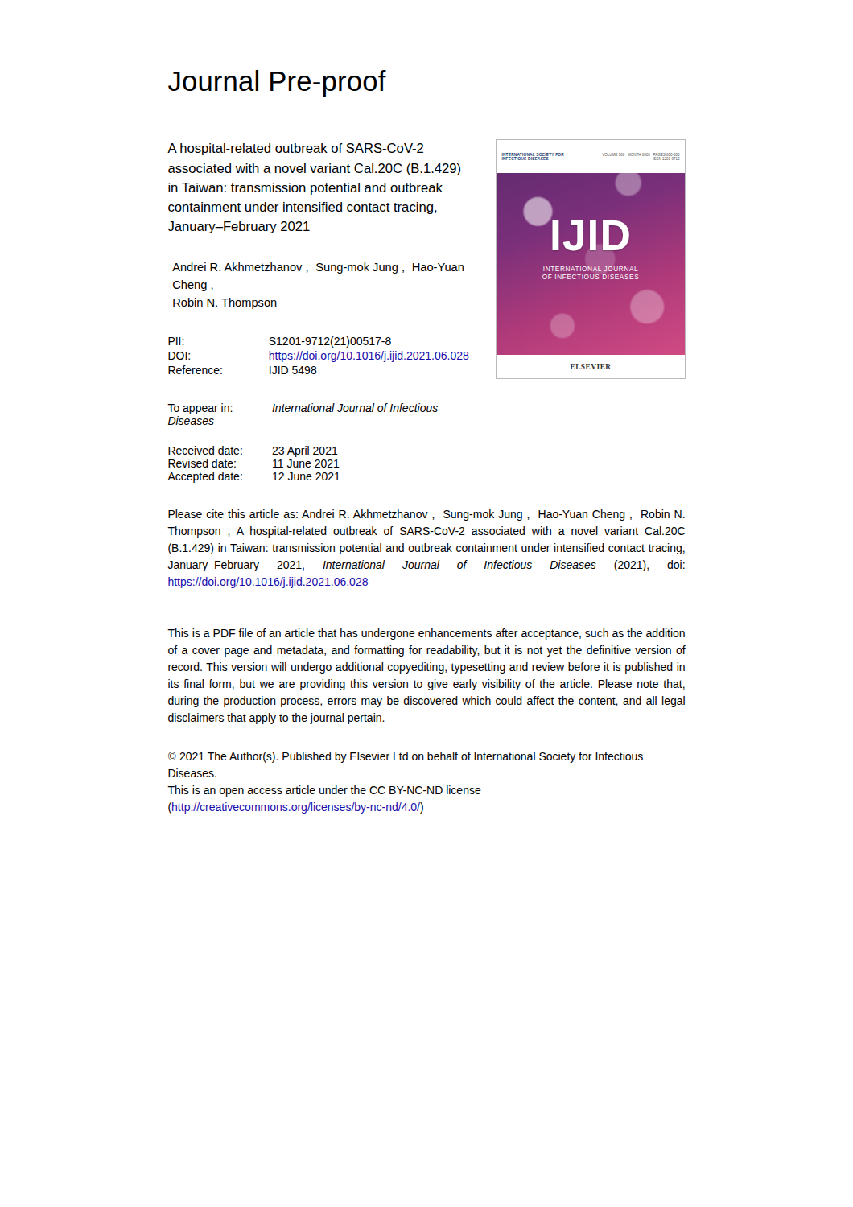Journal Pre-proof
A hospital-related outbreak of SARS-CoV-2 associated with a novel variant Cal.20C (B.1.429) in Taiwan: transmission potential and outbreak containment under intensified contact tracing, January–February 2021
Andrei R. Akhmetzhanov , Sung-mok Jung , Hao-Yuan Cheng ,
Robin N. Thompson
| PII: | S1201-9712(21)00517-8 |
| DOI: | https://doi.org/10.1016/j.ijid.2021.06.028 |
| Reference: | IJID 5498 |
To appear in: International Journal of Infectious Diseases
Received date: 23 April 2021
Revised date: 11 June 2021
Accepted date: 12 June 2021
International Society for Infectious Diseases
VOLUME 000 MONTH 0000 PAGES 000-000
ISSN 1201-9712
IJID
International Journal
of Infectious Diseases
ELSEVIER
Please cite this article as: Andrei R. Akhmetzhanov , Sung-mok Jung , Hao-Yuan Cheng , Robin N. Thompson , A hospital-related outbreak of SARS-CoV-2 associated with a novel variant Cal.20C (B.1.429) in Taiwan: transmission potential and outbreak containment under intensified contact tracing, January–February 2021, International Journal of Infectious Diseases (2021), doi: https://doi.org/10.1016/j.ijid.2021.06.028
This is a PDF file of an article that has undergone enhancements after acceptance, such as the addition of a cover page and metadata, and formatting for readability, but it is not yet the definitive version of record. This version will undergo additional copyediting, typesetting and review before it is published in its final form, but we are providing this version to give early visibility of the article. Please note that, during the production process, errors may be discovered which could affect the content, and all legal disclaimers that apply to the journal pertain.
© 2021 The Author(s). Published by Elsevier Ltd on behalf of International Society for Infectious Diseases.
This is an open access article under the CC BY-NC-ND license
(http://creativecommons.org/licenses/by-nc-nd/4.0/)